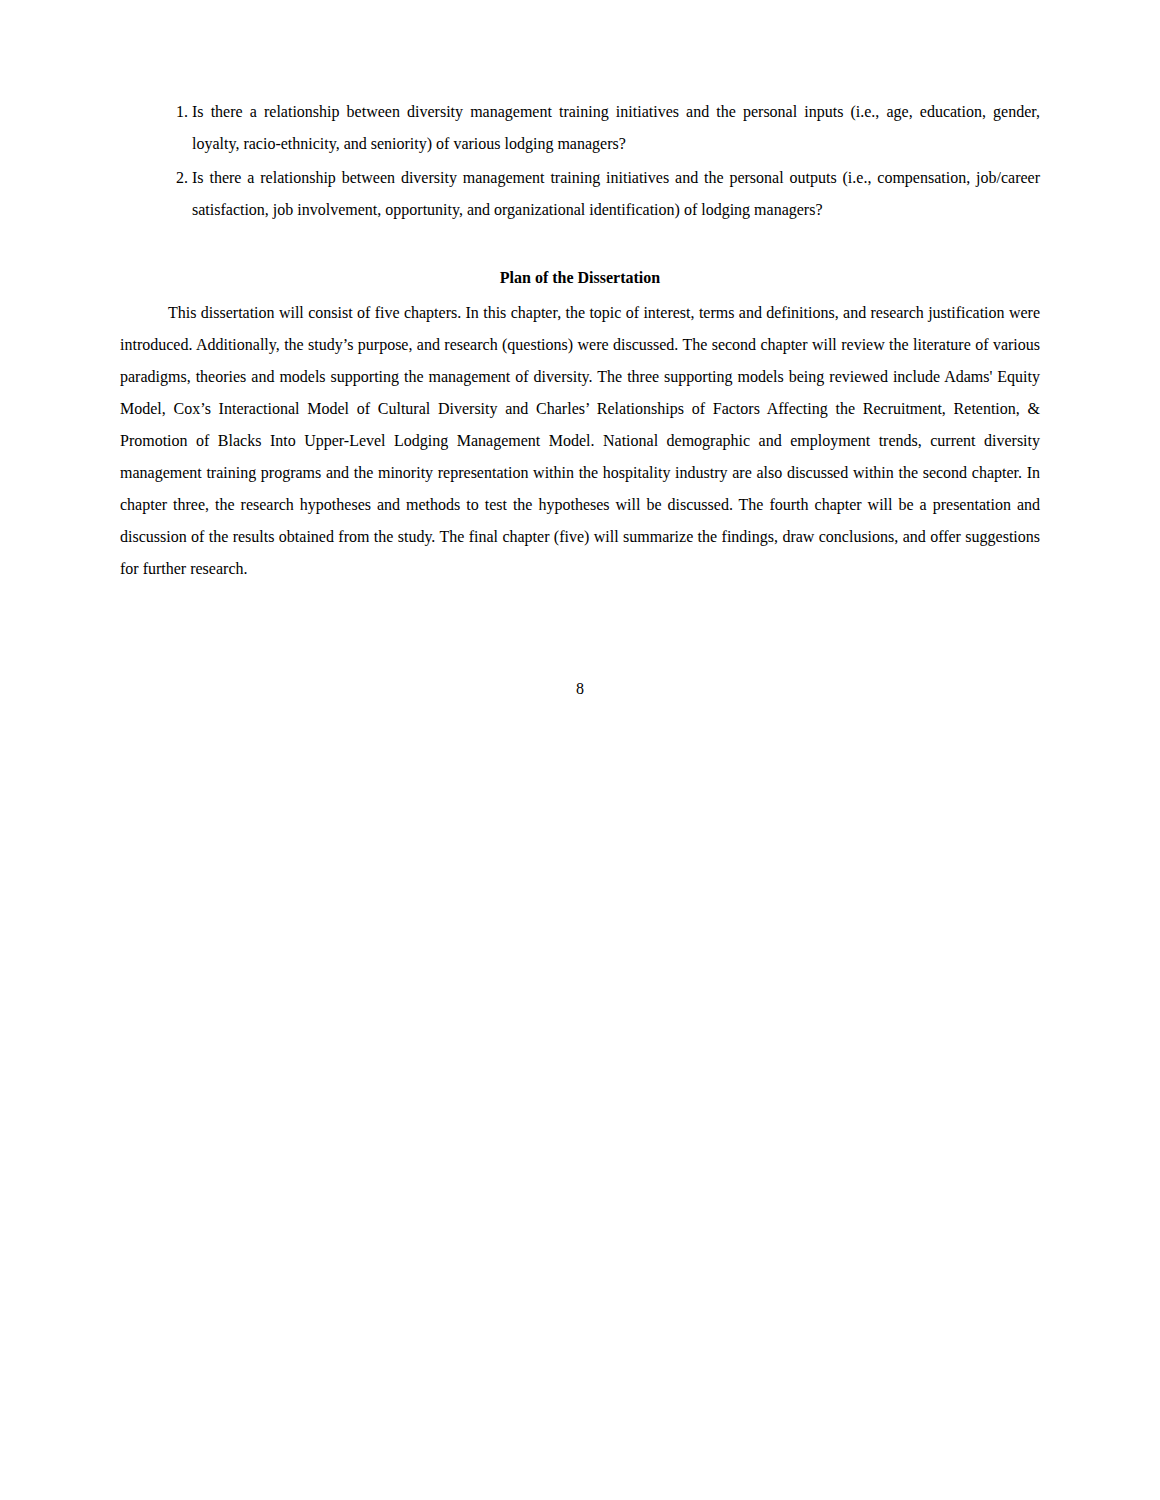Is there a relationship between diversity management training initiatives and the personal inputs (i.e., age, education, gender, loyalty, racio-ethnicity, and seniority) of various lodging managers?
Is there a relationship between diversity management training initiatives and the personal outputs (i.e., compensation, job/career satisfaction, job involvement, opportunity, and organizational identification) of lodging managers?
Plan of the Dissertation
This dissertation will consist of five chapters. In this chapter, the topic of interest, terms and definitions, and research justification were introduced. Additionally, the study’s purpose, and research (questions) were discussed. The second chapter will review the literature of various paradigms, theories and models supporting the management of diversity. The three supporting models being reviewed include Adams' Equity Model, Cox’s Interactional Model of Cultural Diversity and Charles’ Relationships of Factors Affecting the Recruitment, Retention, & Promotion of Blacks Into Upper-Level Lodging Management Model. National demographic and employment trends, current diversity management training programs and the minority representation within the hospitality industry are also discussed within the second chapter. In chapter three, the research hypotheses and methods to test the hypotheses will be discussed. The fourth chapter will be a presentation and discussion of the results obtained from the study. The final chapter (five) will summarize the findings, draw conclusions, and offer suggestions for further research.
8